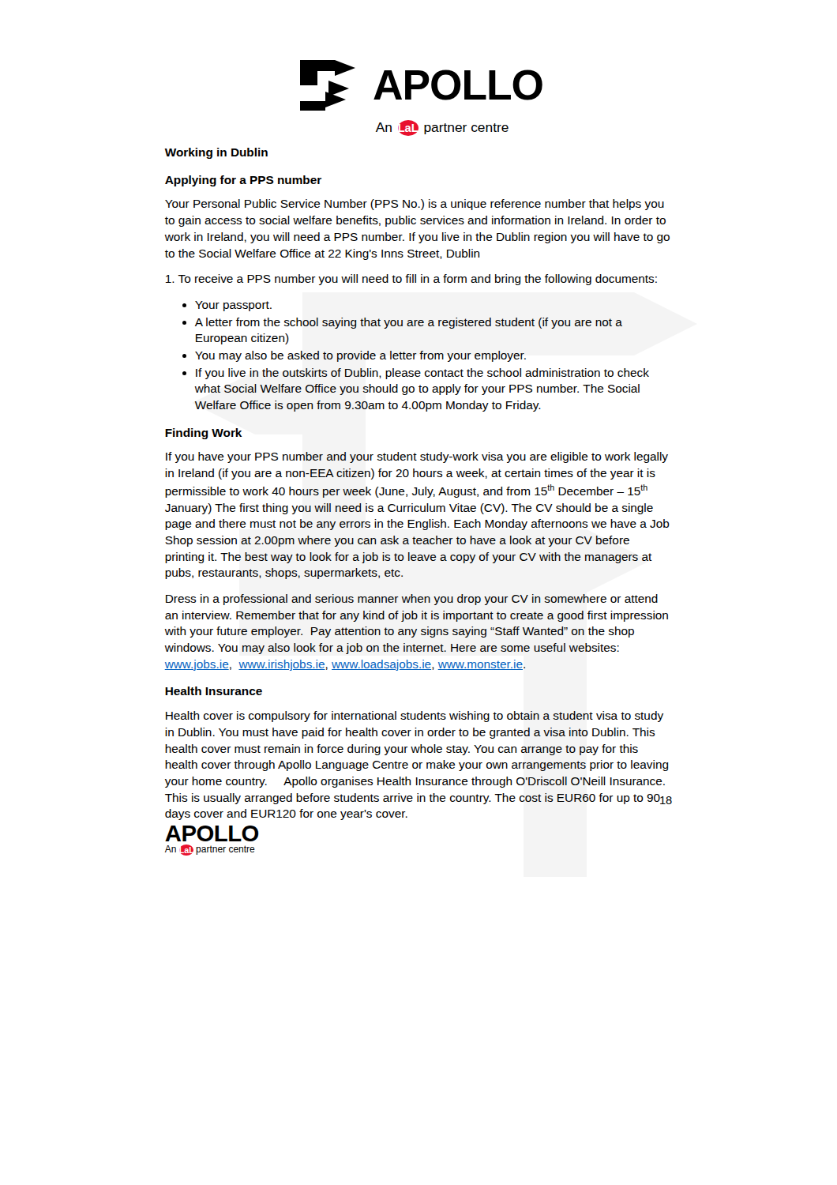APOLLO
An LaL partner centre
Working in Dublin
Applying for a PPS number
Your Personal Public Service Number (PPS No.) is a unique reference number that helps you to gain access to social welfare benefits, public services and information in Ireland. In order to work in Ireland, you will need a PPS number. If you live in the Dublin region you will have to go to the Social Welfare Office at 22 King's Inns Street, Dublin
1. To receive a PPS number you will need to fill in a form and bring the following documents:
Your passport.
A letter from the school saying that you are a registered student (if you are not a European citizen)
You may also be asked to provide a letter from your employer.
If you live in the outskirts of Dublin, please contact the school administration to check what Social Welfare Office you should go to apply for your PPS number. The Social Welfare Office is open from 9.30am to 4.00pm Monday to Friday.
Finding Work
If you have your PPS number and your student study-work visa you are eligible to work legally in Ireland (if you are a non-EEA citizen) for 20 hours a week, at certain times of the year it is permissible to work 40 hours per week (June, July, August, and from 15th December – 15th January) The first thing you will need is a Curriculum Vitae (CV). The CV should be a single page and there must not be any errors in the English. Each Monday afternoons we have a Job Shop session at 2.00pm where you can ask a teacher to have a look at your CV before printing it. The best way to look for a job is to leave a copy of your CV with the managers at pubs, restaurants, shops, supermarkets, etc.
Dress in a professional and serious manner when you drop your CV in somewhere or attend an interview. Remember that for any kind of job it is important to create a good first impression with your future employer. Pay attention to any signs saying “Staff Wanted” on the shop windows. You may also look for a job on the internet. Here are some useful websites: www.jobs.ie, www.irishjobs.ie, www.loadsajobs.ie, www.monster.ie.
Health Insurance
Health cover is compulsory for international students wishing to obtain a student visa to study in Dublin. You must have paid for health cover in order to be granted a visa into Dublin. This health cover must remain in force during your whole stay. You can arrange to pay for this health cover through Apollo Language Centre or make your own arrangements prior to leaving your home country. Apollo organises Health Insurance through O'Driscoll O'Neill Insurance. This is usually arranged before students arrive in the country. The cost is EUR60 for up to 90 days cover and EUR120 for one year's cover.
18
APOLLO
An LaL partner centre